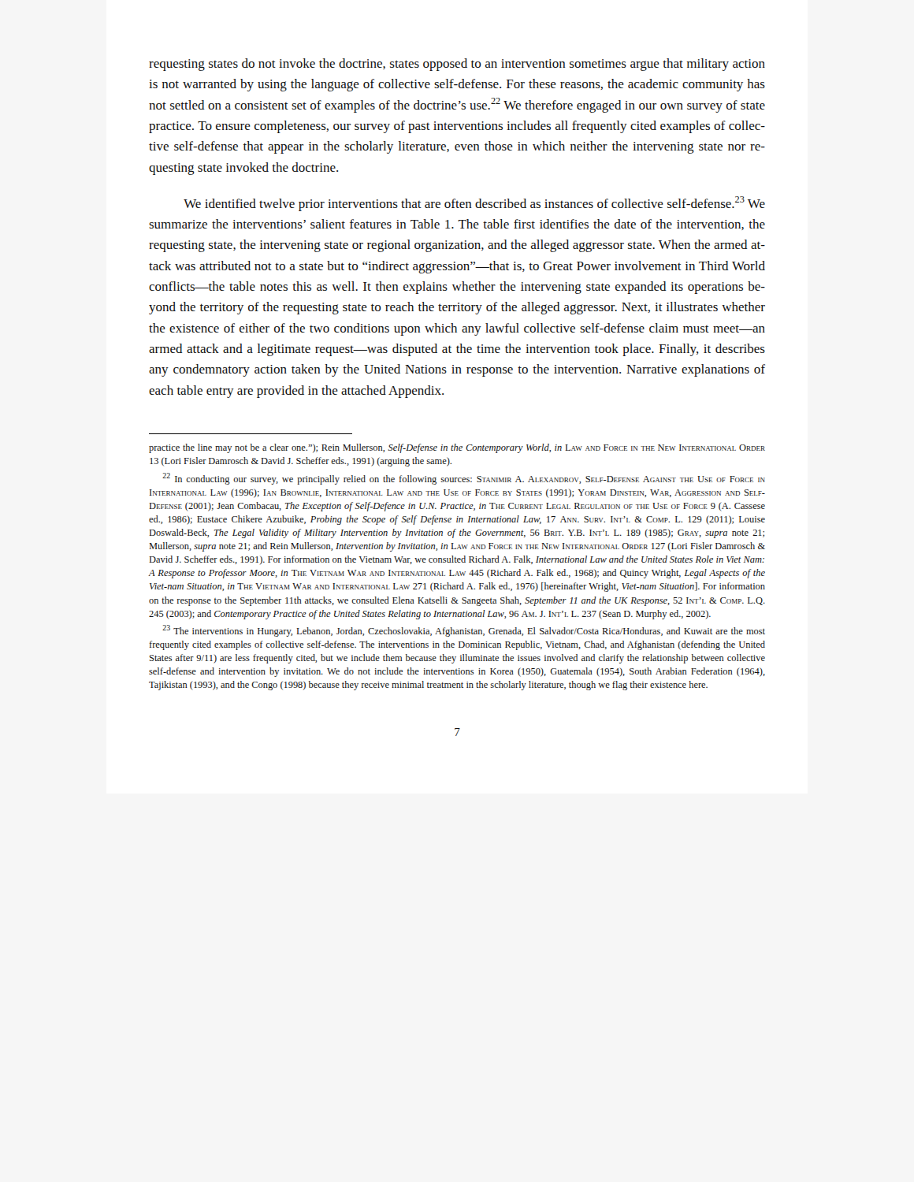requesting states do not invoke the doctrine, states opposed to an intervention sometimes argue that military action is not warranted by using the language of collective self-defense. For these reasons, the academic community has not settled on a consistent set of examples of the doctrine’s use.22 We therefore engaged in our own survey of state practice. To ensure completeness, our survey of past interventions includes all frequently cited examples of collective self-defense that appear in the scholarly literature, even those in which neither the intervening state nor requesting state invoked the doctrine.
We identified twelve prior interventions that are often described as instances of collective self-defense.23 We summarize the interventions’ salient features in Table 1. The table first identifies the date of the intervention, the requesting state, the intervening state or regional organization, and the alleged aggressor state. When the armed attack was attributed not to a state but to “indirect aggression”—that is, to Great Power involvement in Third World conflicts—the table notes this as well. It then explains whether the intervening state expanded its operations beyond the territory of the requesting state to reach the territory of the alleged aggressor. Next, it illustrates whether the existence of either of the two conditions upon which any lawful collective self-defense claim must meet—an armed attack and a legitimate request—was disputed at the time the intervention took place. Finally, it describes any condemnatory action taken by the United Nations in response to the intervention. Narrative explanations of each table entry are provided in the attached Appendix.
practice the line may not be a clear one.”); Rein Mullerson, Self-Defense in the Contemporary World, in Law and Force in the New International Order 13 (Lori Fisler Damrosch & David J. Scheffer eds., 1991) (arguing the same).
22 In conducting our survey, we principally relied on the following sources: Stanimir A. Alexandrov, Self-Defense Against the Use of Force in International Law (1996); Ian Brownlie, International Law and the Use of Force by States (1991); Yoram Dinstein, War, Aggression and Self-Defense (2001); Jean Combacau, The Exception of Self-Defence in U.N. Practice, in The Current Legal Regulation of the Use of Force 9 (A. Cassese ed., 1986); Eustace Chikere Azubuike, Probing the Scope of Self Defense in International Law, 17 Ann. Surv. Int’l & Comp. L. 129 (2011); Louise Doswald-Beck, The Legal Validity of Military Intervention by Invitation of the Government, 56 Brit. Y.B. Int’l L. 189 (1985); Gray, supra note 21; Mullerson, supra note 21; and Rein Mullerson, Intervention by Invitation, in Law and Force in the New International Order 127 (Lori Fisler Damrosch & David J. Scheffer eds., 1991). For information on the Vietnam War, we consulted Richard A. Falk, International Law and the United States Role in Viet Nam: A Response to Professor Moore, in The Vietnam War and International Law 445 (Richard A. Falk ed., 1968); and Quincy Wright, Legal Aspects of the Viet-nam Situation, in The Vietnam War and International Law 271 (Richard A. Falk ed., 1976) [hereinafter Wright, Viet-nam Situation]. For information on the response to the September 11th attacks, we consulted Elena Katselli & Sangeeta Shah, September 11 and the UK Response, 52 Int’l & Comp. L.Q. 245 (2003); and Contemporary Practice of the United States Relating to International Law, 96 Am. J. Int’l L. 237 (Sean D. Murphy ed., 2002).
23 The interventions in Hungary, Lebanon, Jordan, Czechoslovakia, Afghanistan, Grenada, El Salvador/Costa Rica/Honduras, and Kuwait are the most frequently cited examples of collective self-defense. The interventions in the Dominican Republic, Vietnam, Chad, and Afghanistan (defending the United States after 9/11) are less frequently cited, but we include them because they illuminate the issues involved and clarify the relationship between collective self-defense and intervention by invitation. We do not include the interventions in Korea (1950), Guatemala (1954), South Arabian Federation (1964), Tajikistan (1993), and the Congo (1998) because they receive minimal treatment in the scholarly literature, though we flag their existence here.
7